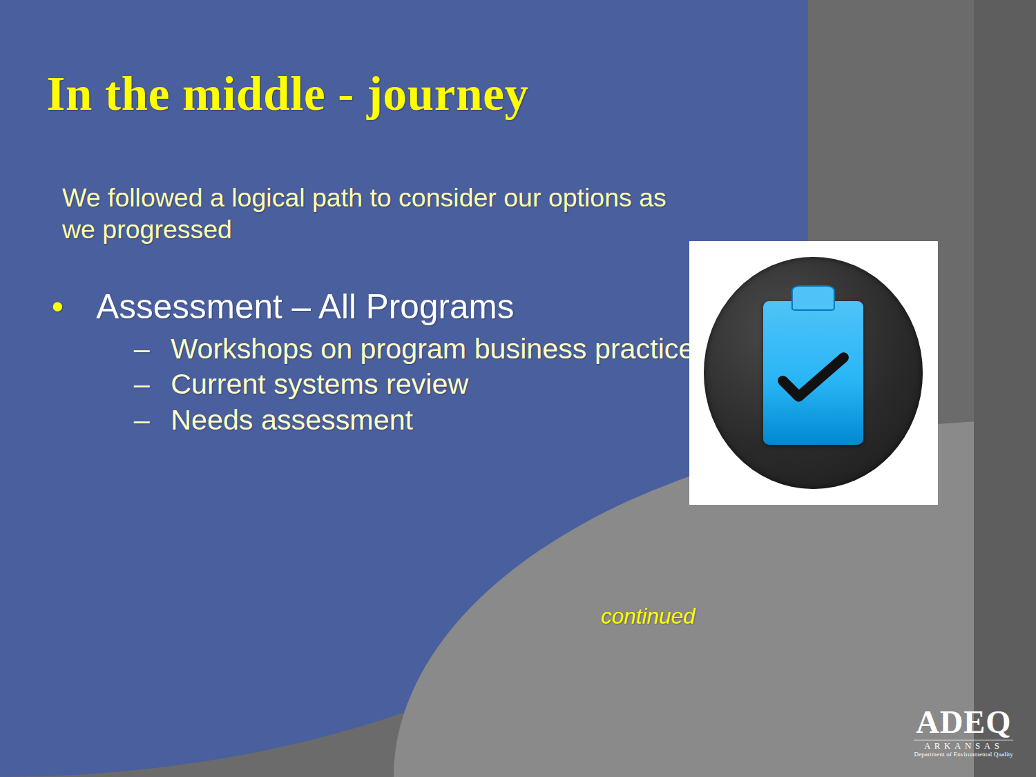In the middle - journey
We followed a logical path to consider our options as we progressed
Assessment – All Programs
Workshops on program business practices
Current systems review
Needs assessment
continued
ADEQ
ARKANSAS
Department of Environmental Quality